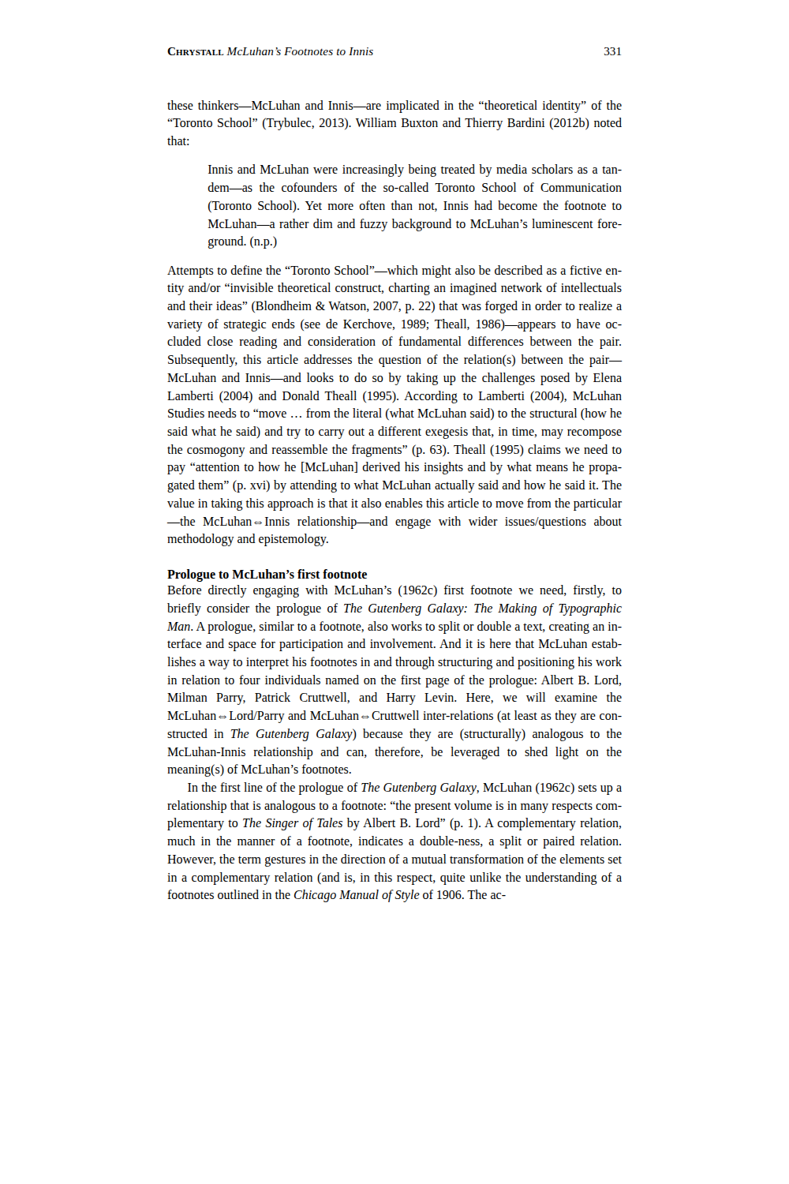Chrystall McLuhan’s Footnotes to Innis 331
these thinkers—McLuhan and Innis—are implicated in the “theoretical identity” of the “Toronto School” (Trybulec, 2013). William Buxton and Thierry Bardini (2012b) noted that:
Innis and McLuhan were increasingly being treated by media scholars as a tandem—as the cofounders of the so-called Toronto School of Communication (Toronto School). Yet more often than not, Innis had become the footnote to McLuhan—a rather dim and fuzzy background to McLuhan’s luminescent foreground. (n.p.)
Attempts to define the “Toronto School”—which might also be described as a fictive entity and/or “invisible theoretical construct, charting an imagined network of intellectuals and their ideas” (Blondheim & Watson, 2007, p. 22) that was forged in order to realize a variety of strategic ends (see de Kerchove, 1989; Theall, 1986)—appears to have occluded close reading and consideration of fundamental differences between the pair. Subsequently, this article addresses the question of the relation(s) between the pair—McLuhan and Innis—and looks to do so by taking up the challenges posed by Elena Lamberti (2004) and Donald Theall (1995). According to Lamberti (2004), McLuhan Studies needs to “move … from the literal (what McLuhan said) to the structural (how he said what he said) and try to carry out a different exegesis that, in time, may recompose the cosmogony and reassemble the fragments” (p. 63). Theall (1995) claims we need to pay “attention to how he [McLuhan] derived his insights and by what means he propagated them” (p. xvi) by attending to what McLuhan actually said and how he said it. The value in taking this approach is that it also enables this article to move from the particular—the McLuhan⇔Innis relationship—and engage with wider issues/questions about methodology and epistemology.
Prologue to McLuhan’s first footnote
Before directly engaging with McLuhan’s (1962c) first footnote we need, firstly, to briefly consider the prologue of The Gutenberg Galaxy: The Making of Typographic Man. A prologue, similar to a footnote, also works to split or double a text, creating an interface and space for participation and involvement. And it is here that McLuhan establishes a way to interpret his footnotes in and through structuring and positioning his work in relation to four individuals named on the first page of the prologue: Albert B. Lord, Milman Parry, Patrick Cruttwell, and Harry Levin. Here, we will examine the McLuhan⇔Lord/Parry and McLuhan⇔Cruttwell inter-relations (at least as they are constructed in The Gutenberg Galaxy) because they are (structurally) analogous to the McLuhan-Innis relationship and can, therefore, be leveraged to shed light on the meaning(s) of McLuhan’s footnotes.
In the first line of the prologue of The Gutenberg Galaxy, McLuhan (1962c) sets up a relationship that is analogous to a footnote: “the present volume is in many respects complementary to The Singer of Tales by Albert B. Lord” (p. 1). A complementary relation, much in the manner of a footnote, indicates a double-ness, a split or paired relation. However, the term gestures in the direction of a mutual transformation of the elements set in a complementary relation (and is, in this respect, quite unlike the understanding of a footnotes outlined in the Chicago Manual of Style of 1906. The ac-